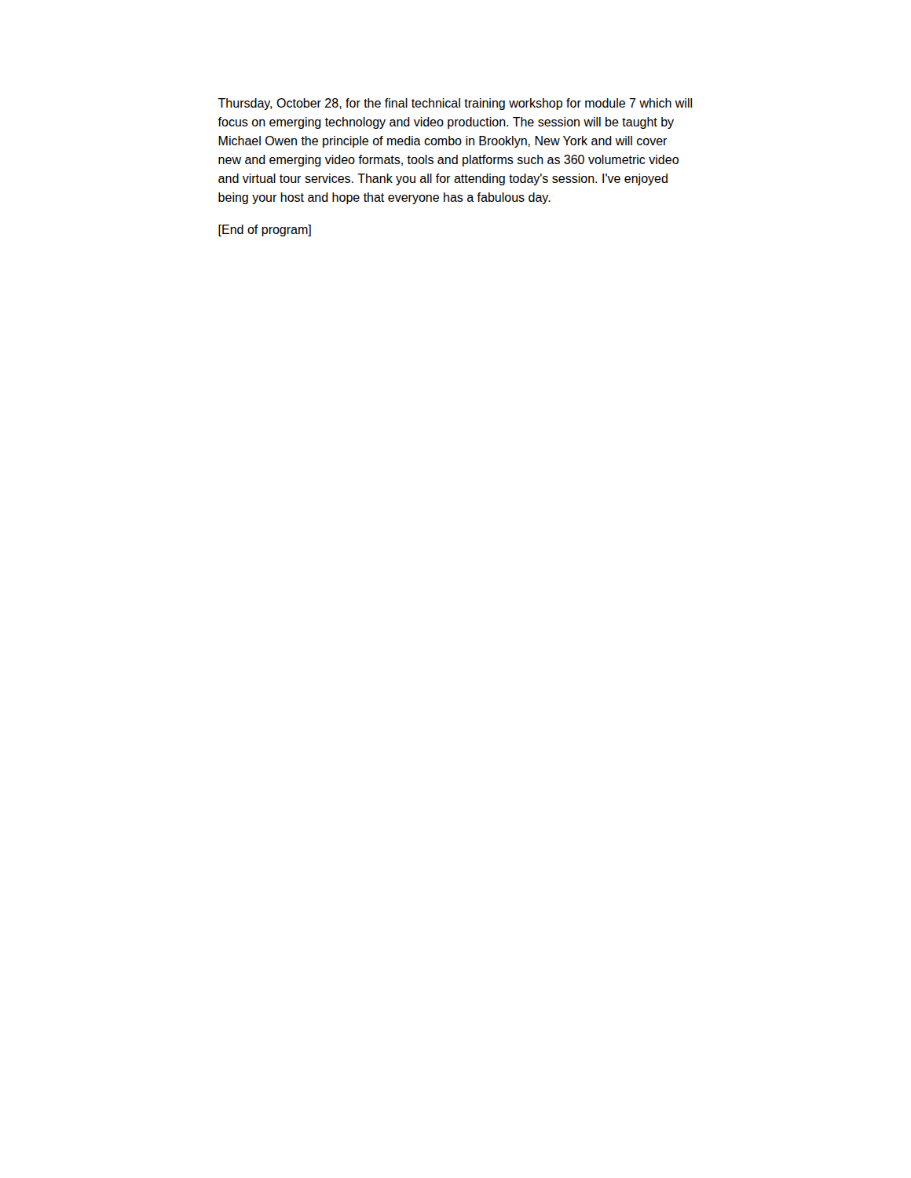Thursday, October 28, for the final technical training workshop for module 7 which will focus on emerging technology and video production. The session will be taught by Michael Owen the principle of media combo in Brooklyn, New York and will cover new and emerging video formats, tools and platforms such as 360 volumetric video and virtual tour services. Thank you all for attending today's session. I've enjoyed being your host and hope that everyone has a fabulous day.
[End of program]